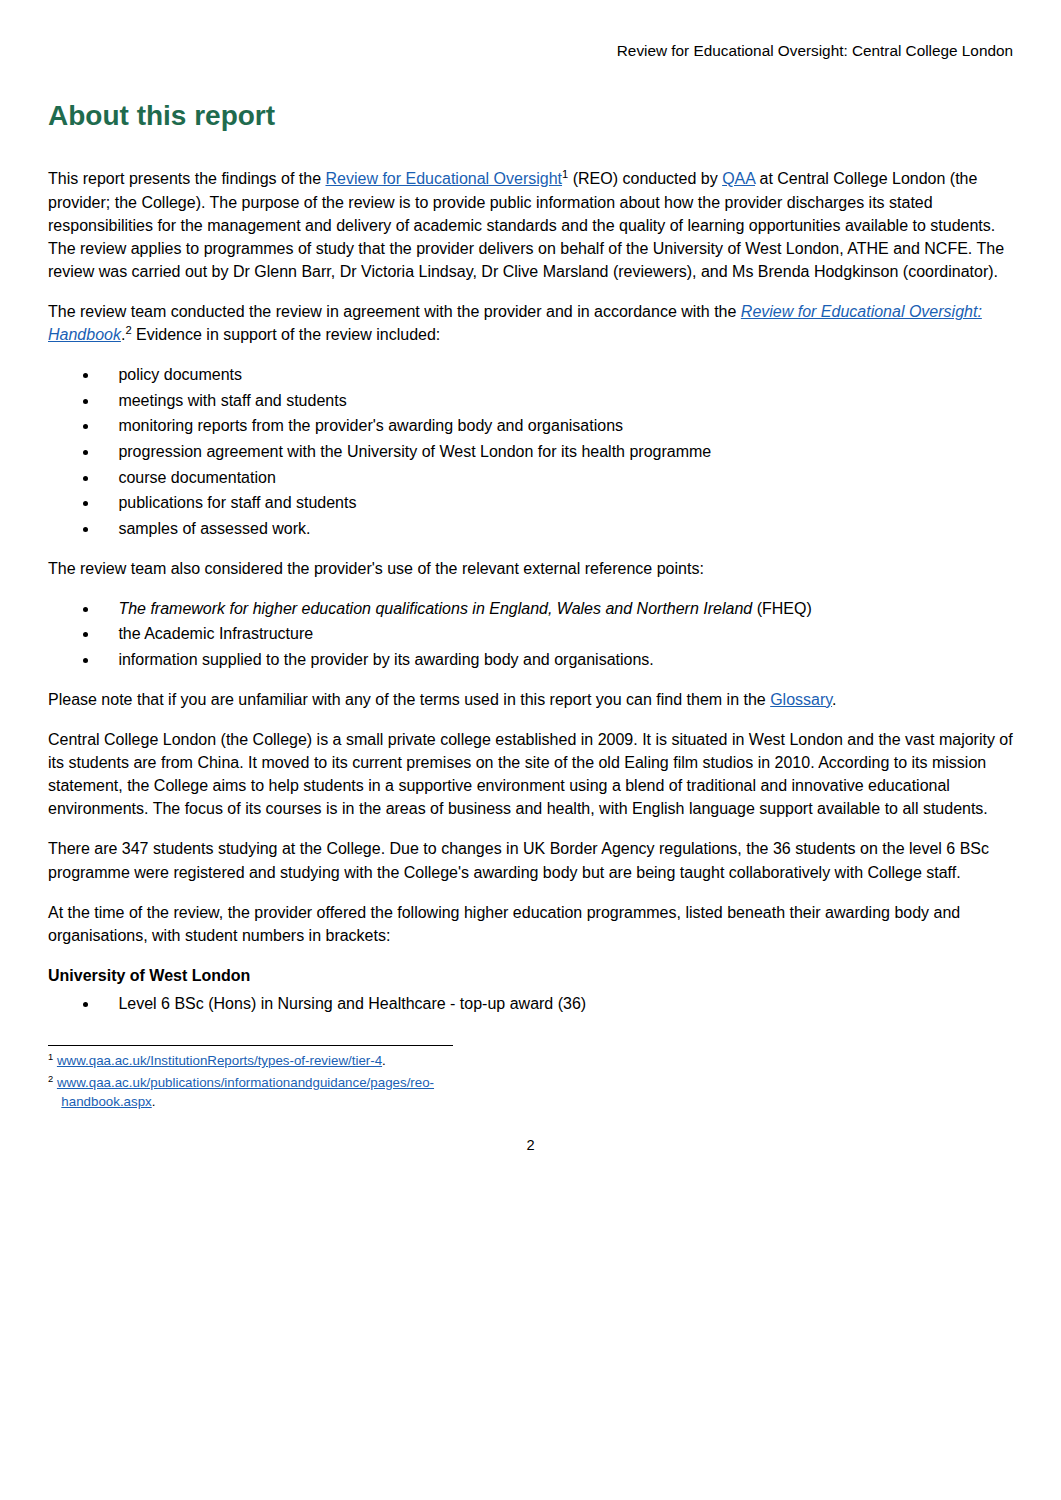Review for Educational Oversight: Central College London
About this report
This report presents the findings of the Review for Educational Oversight1 (REO) conducted by QAA at Central College London (the provider; the College). The purpose of the review is to provide public information about how the provider discharges its stated responsibilities for the management and delivery of academic standards and the quality of learning opportunities available to students. The review applies to programmes of study that the provider delivers on behalf of the University of West London, ATHE and NCFE. The review was carried out by Dr Glenn Barr, Dr Victoria Lindsay, Dr Clive Marsland (reviewers), and Ms Brenda Hodgkinson (coordinator).
The review team conducted the review in agreement with the provider and in accordance with the Review for Educational Oversight: Handbook.2 Evidence in support of the review included:
policy documents
meetings with staff and students
monitoring reports from the provider's awarding body and organisations
progression agreement with the University of West London for its health programme
course documentation
publications for staff and students
samples of assessed work.
The review team also considered the provider's use of the relevant external reference points:
The framework for higher education qualifications in England, Wales and Northern Ireland (FHEQ)
the Academic Infrastructure
information supplied to the provider by its awarding body and organisations.
Please note that if you are unfamiliar with any of the terms used in this report you can find them in the Glossary.
Central College London (the College) is a small private college established in 2009. It is situated in West London and the vast majority of its students are from China. It moved to its current premises on the site of the old Ealing film studios in 2010. According to its mission statement, the College aims to help students in a supportive environment using a blend of traditional and innovative educational environments. The focus of its courses is in the areas of business and health, with English language support available to all students.
There are 347 students studying at the College. Due to changes in UK Border Agency regulations, the 36 students on the level 6 BSc programme were registered and studying with the College's awarding body but are being taught collaboratively with College staff.
At the time of the review, the provider offered the following higher education programmes, listed beneath their awarding body and organisations, with student numbers in brackets:
University of West London
Level 6 BSc (Hons) in Nursing and Healthcare - top-up award (36)
1 www.qaa.ac.uk/InstitutionReports/types-of-review/tier-4.
2 www.qaa.ac.uk/publications/informationandguidance/pages/reo-handbook.aspx.
2